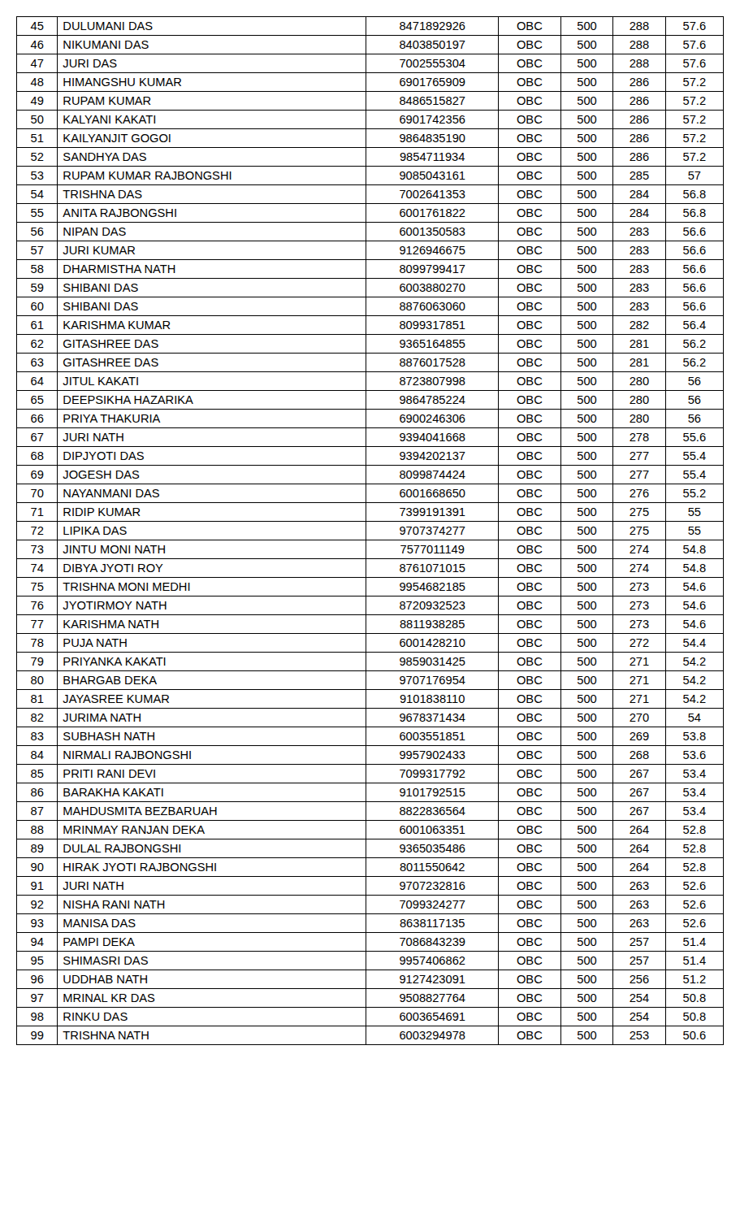| 45 | DULUMANI DAS | 8471892926 | OBC | 500 | 288 | 57.6 |
| 46 | NIKUMANI DAS | 8403850197 | OBC | 500 | 288 | 57.6 |
| 47 | JURI DAS | 7002555304 | OBC | 500 | 288 | 57.6 |
| 48 | HIMANGSHU KUMAR | 6901765909 | OBC | 500 | 286 | 57.2 |
| 49 | RUPAM KUMAR | 8486515827 | OBC | 500 | 286 | 57.2 |
| 50 | KALYANI KAKATI | 6901742356 | OBC | 500 | 286 | 57.2 |
| 51 | KAILYANJIT GOGOI | 9864835190 | OBC | 500 | 286 | 57.2 |
| 52 | SANDHYA DAS | 9854711934 | OBC | 500 | 286 | 57.2 |
| 53 | RUPAM KUMAR RAJBONGSHI | 9085043161 | OBC | 500 | 285 | 57 |
| 54 | TRISHNA DAS | 7002641353 | OBC | 500 | 284 | 56.8 |
| 55 | ANITA RAJBONGSHI | 6001761822 | OBC | 500 | 284 | 56.8 |
| 56 | NIPAN DAS | 6001350583 | OBC | 500 | 283 | 56.6 |
| 57 | JURI KUMAR | 9126946675 | OBC | 500 | 283 | 56.6 |
| 58 | DHARMISTHA NATH | 8099799417 | OBC | 500 | 283 | 56.6 |
| 59 | SHIBANI DAS | 6003880270 | OBC | 500 | 283 | 56.6 |
| 60 | SHIBANI DAS | 8876063060 | OBC | 500 | 283 | 56.6 |
| 61 | KARISHMA KUMAR | 8099317851 | OBC | 500 | 282 | 56.4 |
| 62 | GITASHREE DAS | 9365164855 | OBC | 500 | 281 | 56.2 |
| 63 | GITASHREE DAS | 8876017528 | OBC | 500 | 281 | 56.2 |
| 64 | JITUL KAKATI | 8723807998 | OBC | 500 | 280 | 56 |
| 65 | DEEPSIKHA HAZARIKA | 9864785224 | OBC | 500 | 280 | 56 |
| 66 | PRIYA THAKURIA | 6900246306 | OBC | 500 | 280 | 56 |
| 67 | JURI NATH | 9394041668 | OBC | 500 | 278 | 55.6 |
| 68 | DIPJYOTI DAS | 9394202137 | OBC | 500 | 277 | 55.4 |
| 69 | JOGESH DAS | 8099874424 | OBC | 500 | 277 | 55.4 |
| 70 | NAYANMANI DAS | 6001668650 | OBC | 500 | 276 | 55.2 |
| 71 | RIDIP KUMAR | 7399191391 | OBC | 500 | 275 | 55 |
| 72 | LIPIKA DAS | 9707374277 | OBC | 500 | 275 | 55 |
| 73 | JINTU MONI NATH | 7577011149 | OBC | 500 | 274 | 54.8 |
| 74 | DIBYA JYOTI ROY | 8761071015 | OBC | 500 | 274 | 54.8 |
| 75 | TRISHNA MONI MEDHI | 9954682185 | OBC | 500 | 273 | 54.6 |
| 76 | JYOTIRMOY NATH | 8720932523 | OBC | 500 | 273 | 54.6 |
| 77 | KARISHMA NATH | 8811938285 | OBC | 500 | 273 | 54.6 |
| 78 | PUJA NATH | 6001428210 | OBC | 500 | 272 | 54.4 |
| 79 | PRIYANKA KAKATI | 9859031425 | OBC | 500 | 271 | 54.2 |
| 80 | BHARGAB DEKA | 9707176954 | OBC | 500 | 271 | 54.2 |
| 81 | JAYASREE KUMAR | 9101838110 | OBC | 500 | 271 | 54.2 |
| 82 | JURIMA NATH | 9678371434 | OBC | 500 | 270 | 54 |
| 83 | SUBHASH NATH | 6003551851 | OBC | 500 | 269 | 53.8 |
| 84 | NIRMALI RAJBONGSHI | 9957902433 | OBC | 500 | 268 | 53.6 |
| 85 | PRITI RANI DEVI | 7099317792 | OBC | 500 | 267 | 53.4 |
| 86 | BARAKHA KAKATI | 9101792515 | OBC | 500 | 267 | 53.4 |
| 87 | MAHDUSMITA BEZBARUAH | 8822836564 | OBC | 500 | 267 | 53.4 |
| 88 | MRINMAY RANJAN DEKA | 6001063351 | OBC | 500 | 264 | 52.8 |
| 89 | DULAL RAJBONGSHI | 9365035486 | OBC | 500 | 264 | 52.8 |
| 90 | HIRAK JYOTI RAJBONGSHI | 8011550642 | OBC | 500 | 264 | 52.8 |
| 91 | JURI NATH | 9707232816 | OBC | 500 | 263 | 52.6 |
| 92 | NISHA RANI NATH | 7099324277 | OBC | 500 | 263 | 52.6 |
| 93 | MANISA DAS | 8638117135 | OBC | 500 | 263 | 52.6 |
| 94 | PAMPI DEKA | 7086843239 | OBC | 500 | 257 | 51.4 |
| 95 | SHIMASRI DAS | 9957406862 | OBC | 500 | 257 | 51.4 |
| 96 | UDDHAB NATH | 9127423091 | OBC | 500 | 256 | 51.2 |
| 97 | MRINAL KR DAS | 9508827764 | OBC | 500 | 254 | 50.8 |
| 98 | RINKU DAS | 6003654691 | OBC | 500 | 254 | 50.8 |
| 99 | TRISHNA NATH | 6003294978 | OBC | 500 | 253 | 50.6 |